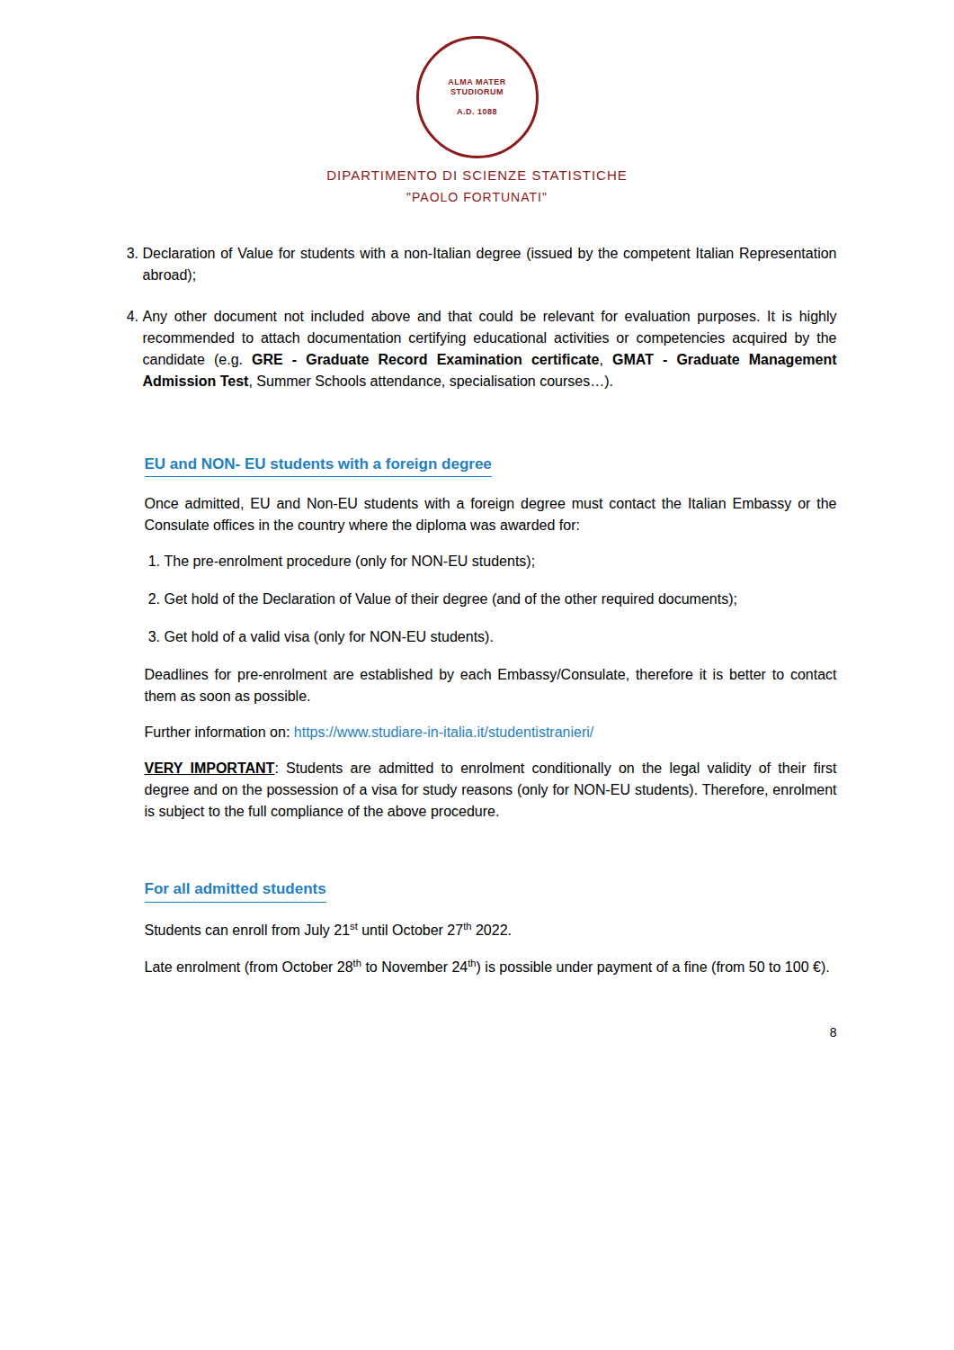ALMA MATER STUDIORUM
A.D. 1088
DIPARTIMENTO DI SCIENZE STATISTICHE
"PAOLO FORTUNATI"
Declaration of Value for students with a non-Italian degree (issued by the competent Italian Representation abroad);
Any other document not included above and that could be relevant for evaluation purposes. It is highly recommended to attach documentation certifying educational activities or competencies acquired by the candidate (e.g. GRE - Graduate Record Examination certificate, GMAT - Graduate Management Admission Test, Summer Schools attendance, specialisation courses…).
EU and NON- EU students with a foreign degree
Once admitted, EU and Non-EU students with a foreign degree must contact the Italian Embassy or the Consulate offices in the country where the diploma was awarded for:
The pre-enrolment procedure (only for NON-EU students);
Get hold of the Declaration of Value of their degree (and of the other required documents);
Get hold of a valid visa (only for NON-EU students).
Deadlines for pre-enrolment are established by each Embassy/Consulate, therefore it is better to contact them as soon as possible.
Further information on: https://www.studiare-in-italia.it/studentistranieri/
VERY IMPORTANT: Students are admitted to enrolment conditionally on the legal validity of their first degree and on the possession of a visa for study reasons (only for NON-EU students). Therefore, enrolment is subject to the full compliance of the above procedure.
For all admitted students
Students can enroll from July 21st until October 27th 2022.
Late enrolment (from October 28th to November 24th) is possible under payment of a fine (from 50 to 100 €).
8